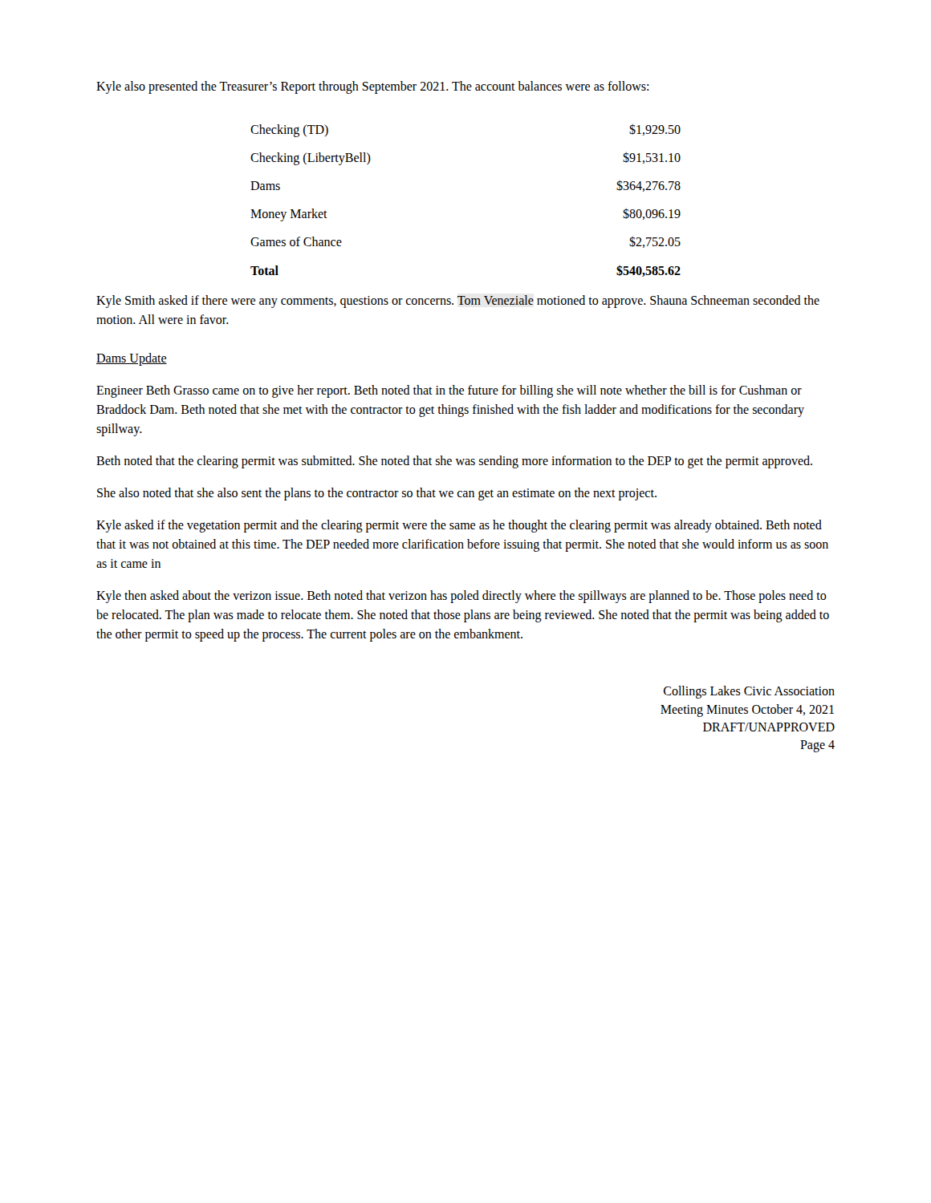Kyle also presented the Treasurer’s Report through September 2021. The account balances were as follows:
| Checking (TD) | $1,929.50 |
| Checking (LibertyBell) | $91,531.10 |
| Dams | $364,276.78 |
| Money Market | $80,096.19 |
| Games of Chance | $2,752.05 |
| Total | $540,585.62 |
Kyle Smith asked if there were any comments, questions or concerns. Tom Veneziale motioned to approve. Shauna Schneeman seconded the motion. All were in favor.
Dams Update
Engineer Beth Grasso came on to give her report. Beth noted that in the future for billing she will note whether the bill is for Cushman or Braddock Dam. Beth noted that she met with the contractor to get things finished with the fish ladder and modifications for the secondary spillway.
Beth noted that the clearing permit was submitted. She noted that she was sending more information to the DEP to get the permit approved.
She also noted that she also sent the plans to the contractor so that we can get an estimate on the next project.
Kyle asked if the vegetation permit and the clearing permit were the same as he thought the clearing permit was already obtained. Beth noted that it was not obtained at this time. The DEP needed more clarification before issuing that permit. She noted that she would inform us as soon as it came in
Kyle then asked about the verizon issue. Beth noted that verizon has poled directly where the spillways are planned to be. Those poles need to be relocated. The plan was made to relocate them. She noted that those plans are being reviewed. She noted that the permit was being added to the other permit to speed up the process. The current poles are on the embankment.
Collings Lakes Civic Association
Meeting Minutes October 4, 2021
DRAFT/UNAPPROVED
Page 4